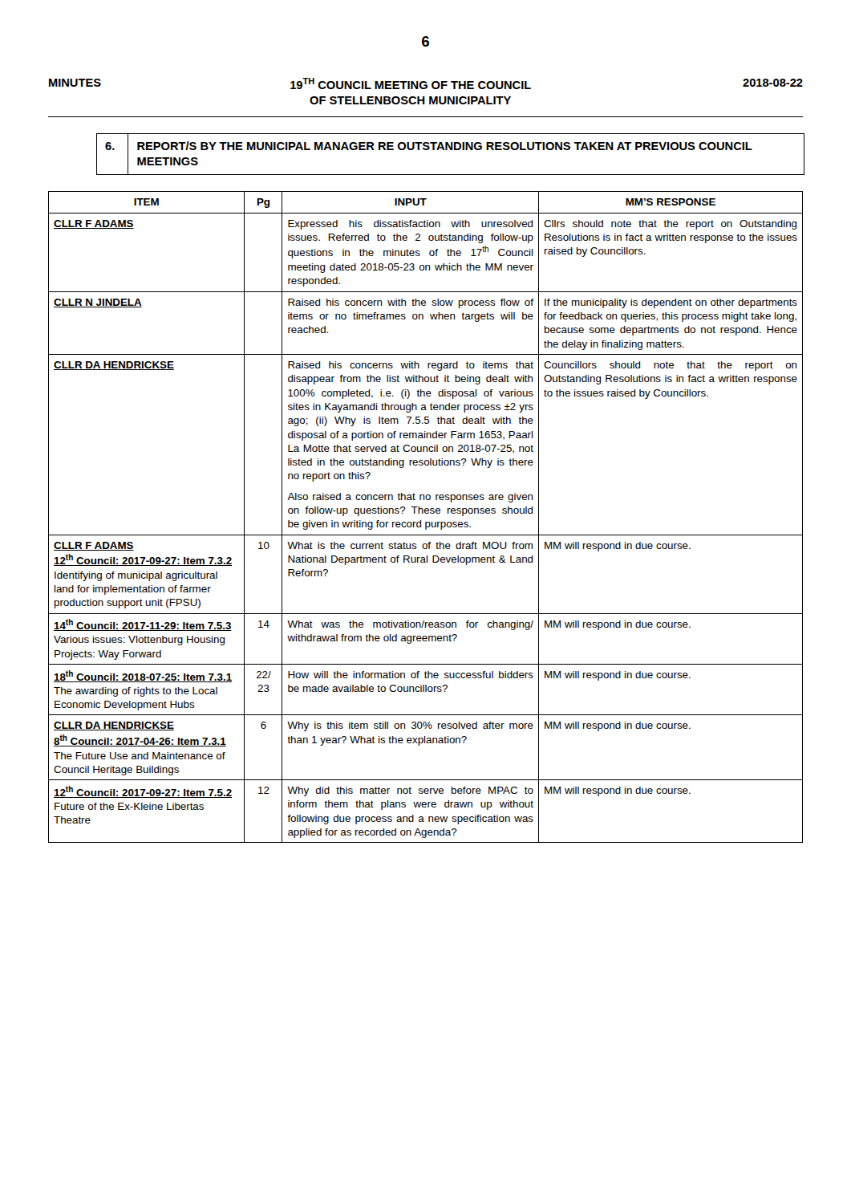6
MINUTES
19TH COUNCIL MEETING OF THE COUNCIL
OF STELLENBOSCH MUNICIPALITY
2018-08-22
6.
REPORT/S BY THE MUNICIPAL MANAGER RE OUTSTANDING RESOLUTIONS TAKEN AT PREVIOUS COUNCIL MEETINGS
| ITEM | Pg | INPUT | MM’S RESPONSE |
| --- | --- | --- | --- |
| CLLR F ADAMS | | Expressed his dissatisfaction with unresolved issues. Referred to the 2 outstanding follow-up questions in the minutes of the 17 th Council meeting dated 2018-05-23 on which the MM never responded. | Cllrs should note that the report on Outstanding Resolutions is in fact a written response to the issues raised by Councillors. |
| CLLR N JINDELA | | Raised his concern with the slow process flow of items or no timeframes on when targets will be reached. | If the municipality is dependent on other departments for feedback on queries, this process might take long, because some departments do not respond. Hence the delay in finalizing matters. |
| CLLR DA HENDRICKSE | | Raised his concerns with regard to items that disappear from the list without it being dealt with 100% completed, i.e. (i) the disposal of various sites in Kayamandi through a tender process ±2 yrs ago; (ii) Why is Item 7.5.5 that dealt with the disposal of a portion of remainder Farm 1653, Paarl La Motte that served at Council on 2018-07-25, not listed in the outstanding resolutions? Why is there no report on this? Also raised a concern that no responses are given on follow-up questions? These responses should be given in writing for record purposes. | Councillors should note that the report on Outstanding Resolutions is in fact a written response to the issues raised by Councillors. |
| CLLR F ADAMS 12 th Council: 2017-09-27: Item 7.3.2 Identifying of municipal agricultural land for implementation of farmer production support unit (FPSU) | 10 | What is the current status of the draft MOU from National Department of Rural Development & Land Reform? | MM will respond in due course. |
| 14 th Council: 2017-11-29: Item 7.5.3 Various issues: Vlottenburg Housing Projects: Way Forward | 14 | What was the motivation/reason for changing/ withdrawal from the old agreement? | MM will respond in due course. |
| 18 th Council: 2018-07-25: Item 7.3.1 The awarding of rights to the Local Economic Development Hubs | 22/ 23 | How will the information of the successful bidders be made available to Councillors? | MM will respond in due course. |
| CLLR DA HENDRICKSE 8 th Council: 2017-04-26: Item 7.3.1 The Future Use and Maintenance of Council Heritage Buildings | 6 | Why is this item still on 30% resolved after more than 1 year? What is the explanation? | MM will respond in due course. |
| 12 th Council: 2017-09-27: Item 7.5.2 Future of the Ex-Kleine Libertas Theatre | 12 | Why did this matter not serve before MPAC to inform them that plans were drawn up without following due process and a new specification was applied for as recorded on Agenda? | MM will respond in due course. |